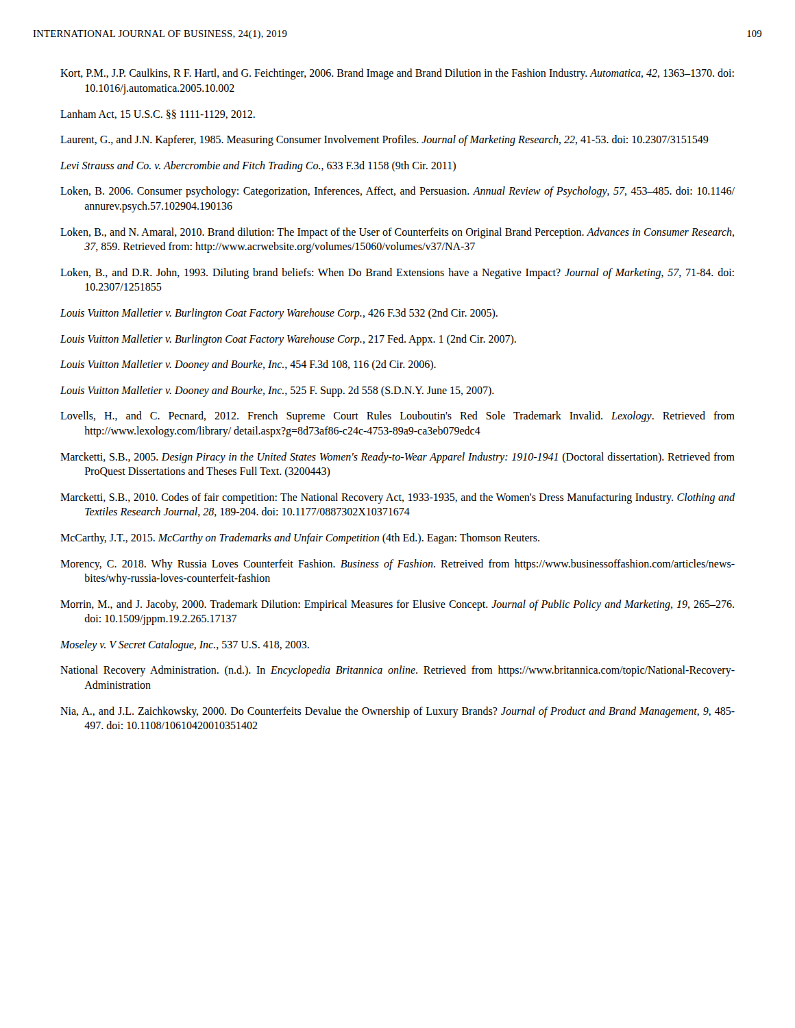INTERNATIONAL JOURNAL OF BUSINESS, 24(1), 2019 109
Kort, P.M., J.P. Caulkins, R F. Hartl, and G. Feichtinger, 2006. Brand Image and Brand Dilution in the Fashion Industry. Automatica, 42, 1363–1370. doi: 10.1016/j.automatica.2005.10.002
Lanham Act, 15 U.S.C. §§ 1111-1129, 2012.
Laurent, G., and J.N. Kapferer, 1985. Measuring Consumer Involvement Profiles. Journal of Marketing Research, 22, 41-53. doi: 10.2307/3151549
Levi Strauss and Co. v. Abercrombie and Fitch Trading Co., 633 F.3d 1158 (9th Cir. 2011)
Loken, B. 2006. Consumer psychology: Categorization, Inferences, Affect, and Persuasion. Annual Review of Psychology, 57, 453–485. doi: 10.1146/ annurev.psych.57.102904.190136
Loken, B., and N. Amaral, 2010. Brand dilution: The Impact of the User of Counterfeits on Original Brand Perception. Advances in Consumer Research, 37, 859. Retrieved from: http://www.acrwebsite.org/volumes/15060/volumes/v37/NA-37
Loken, B., and D.R. John, 1993. Diluting brand beliefs: When Do Brand Extensions have a Negative Impact? Journal of Marketing, 57, 71-84. doi: 10.2307/1251855
Louis Vuitton Malletier v. Burlington Coat Factory Warehouse Corp., 426 F.3d 532 (2nd Cir. 2005).
Louis Vuitton Malletier v. Burlington Coat Factory Warehouse Corp., 217 Fed. Appx. 1 (2nd Cir. 2007).
Louis Vuitton Malletier v. Dooney and Bourke, Inc., 454 F.3d 108, 116 (2d Cir. 2006).
Louis Vuitton Malletier v. Dooney and Bourke, Inc., 525 F. Supp. 2d 558 (S.D.N.Y. June 15, 2007).
Lovells, H., and C. Pecnard, 2012. French Supreme Court Rules Louboutin's Red Sole Trademark Invalid. Lexology. Retrieved from http://www.lexology.com/library/ detail.aspx?g=8d73af86-c24c-4753-89a9-ca3eb079edc4
Marcketti, S.B., 2005. Design Piracy in the United States Women's Ready-to-Wear Apparel Industry: 1910-1941 (Doctoral dissertation). Retrieved from ProQuest Dissertations and Theses Full Text. (3200443)
Marcketti, S.B., 2010. Codes of fair competition: The National Recovery Act, 1933-1935, and the Women's Dress Manufacturing Industry. Clothing and Textiles Research Journal, 28, 189-204. doi: 10.1177/0887302X10371674
McCarthy, J.T., 2015. McCarthy on Trademarks and Unfair Competition (4th Ed.). Eagan: Thomson Reuters.
Morency, C. 2018. Why Russia Loves Counterfeit Fashion. Business of Fashion. Retreived from https://www.businessoffashion.com/articles/news-bites/why-russia-loves-counterfeit-fashion
Morrin, M., and J. Jacoby, 2000. Trademark Dilution: Empirical Measures for Elusive Concept. Journal of Public Policy and Marketing, 19, 265–276. doi: 10.1509/jppm.19.2.265.17137
Moseley v. V Secret Catalogue, Inc., 537 U.S. 418, 2003.
National Recovery Administration. (n.d.). In Encyclopedia Britannica online. Retrieved from https://www.britannica.com/topic/National-Recovery-Administration
Nia, A., and J.L. Zaichkowsky, 2000. Do Counterfeits Devalue the Ownership of Luxury Brands? Journal of Product and Brand Management, 9, 485-497. doi: 10.1108/10610420010351402